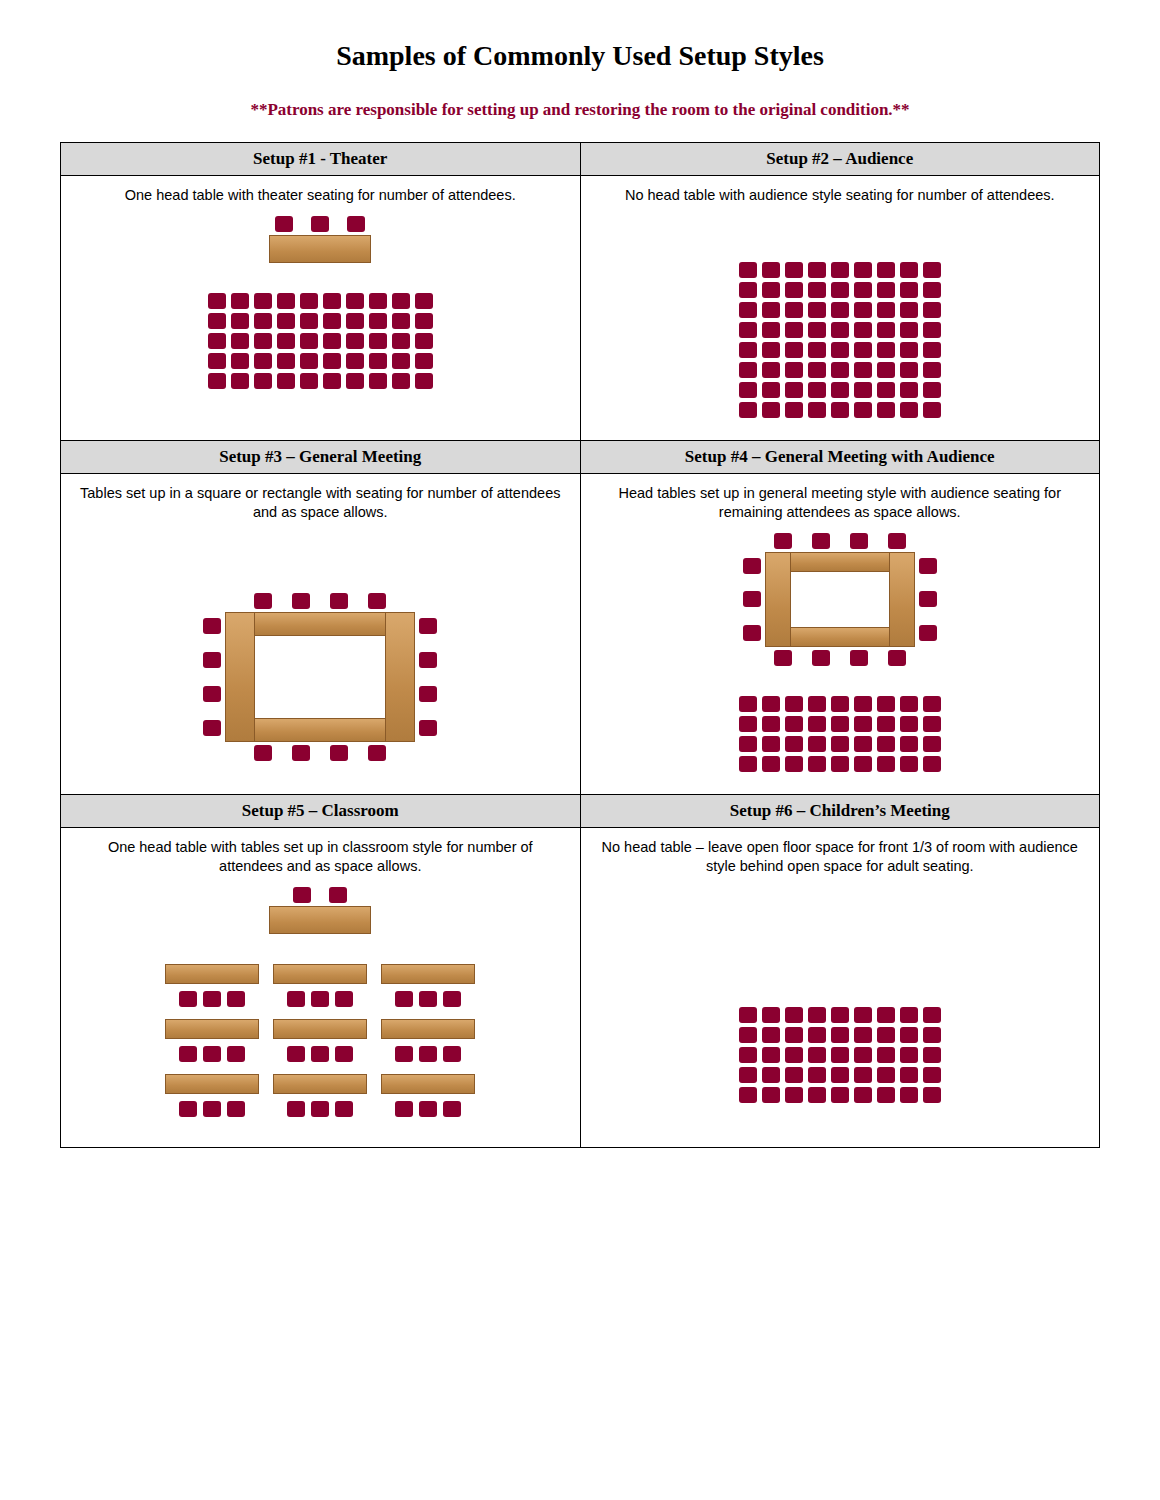Samples of Commonly Used Setup Styles
**Patrons are responsible for setting up and restoring the room to the original condition.**
| Setup #1 - Theater | Setup #2 – Audience |
| --- | --- |
| One head table with theater seating for number of attendees. | No head table with audience style seating for number of attendees. |
| Setup #3 – General Meeting | Setup #4 – General Meeting with Audience |
| Tables set up in a square or rectangle with seating for number of attendees and as space allows. | Head tables set up in general meeting style with audience seating for remaining attendees as space allows. |
| Setup #5 – Classroom | Setup #6 – Children’s Meeting |
| One head table with tables set up in classroom style for number of attendees and as space allows. | No head table – leave open floor space for front 1/3 of room with audience style behind open space for adult seating. |